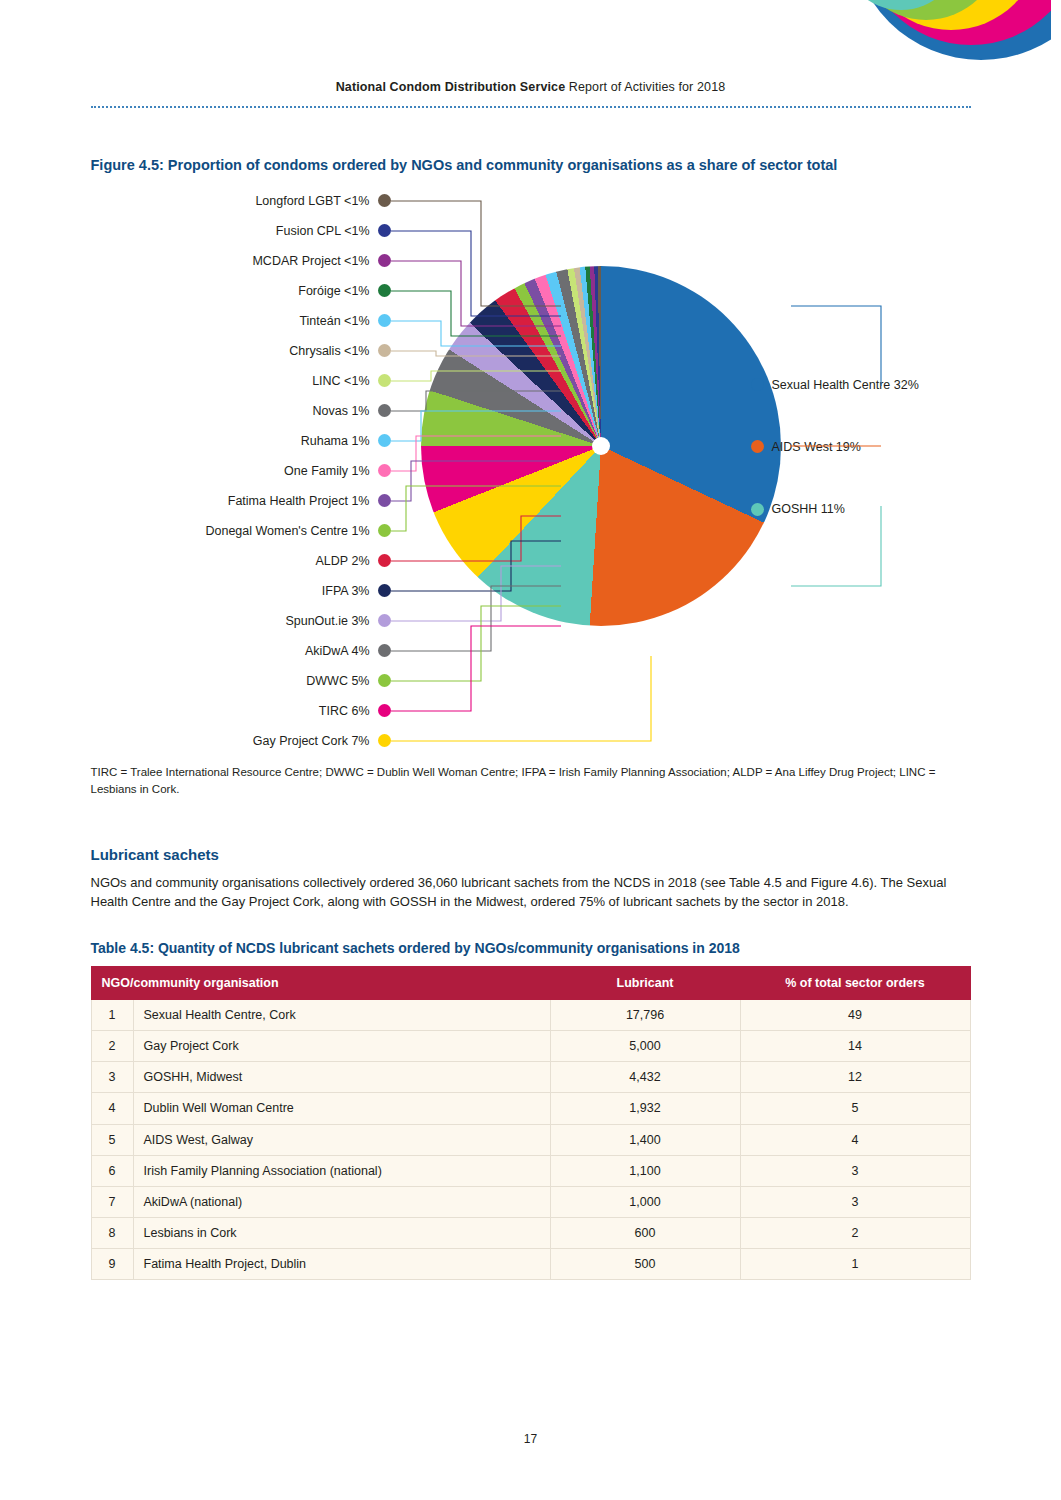National Condom Distribution Service Report of Activities for 2018
Figure 4.5: Proportion of condoms ordered by NGOs and community organisations as a share of sector total
Longford LGBT <1%
Fusion CPL <1%
MCDAR Project <1%
Foróige <1%
Tinteán <1%
Chrysalis <1%
LINC <1%
Novas 1%
Ruhama 1%
One Family 1%
Fatima Health Project 1%
Donegal Women's Centre 1%
ALDP 2%
IFPA 3%
SpunOut.ie 3%
AkiDwA 4%
DWWC 5%
TIRC 6%
Gay Project Cork 7%
Sexual Health Centre 32%
AIDS West 19%
GOSHH 11%
TIRC = Tralee International Resource Centre; DWWC = Dublin Well Woman Centre; IFPA = Irish Family Planning Association; ALDP = Ana Liffey Drug Project; LINC = Lesbians in Cork.
Lubricant sachets
NGOs and community organisations collectively ordered 36,060 lubricant sachets from the NCDS in 2018 (see Table 4.5 and Figure 4.6). The Sexual Health Centre and the Gay Project Cork, along with GOSSH in the Midwest, ordered 75% of lubricant sachets by the sector in 2018.
Table 4.5: Quantity of NCDS lubricant sachets ordered by NGOs/community organisations in 2018
| NGO/community organisation | Lubricant | % of total sector orders |
| --- | --- | --- |
| 1 | Sexual Health Centre, Cork | 17,796 | 49 |
| 2 | Gay Project Cork | 5,000 | 14 |
| 3 | GOSHH, Midwest | 4,432 | 12 |
| 4 | Dublin Well Woman Centre | 1,932 | 5 |
| 5 | AIDS West, Galway | 1,400 | 4 |
| 6 | Irish Family Planning Association (national) | 1,100 | 3 |
| 7 | AkiDwA (national) | 1,000 | 3 |
| 8 | Lesbians in Cork | 600 | 2 |
| 9 | Fatima Health Project, Dublin | 500 | 1 |
17